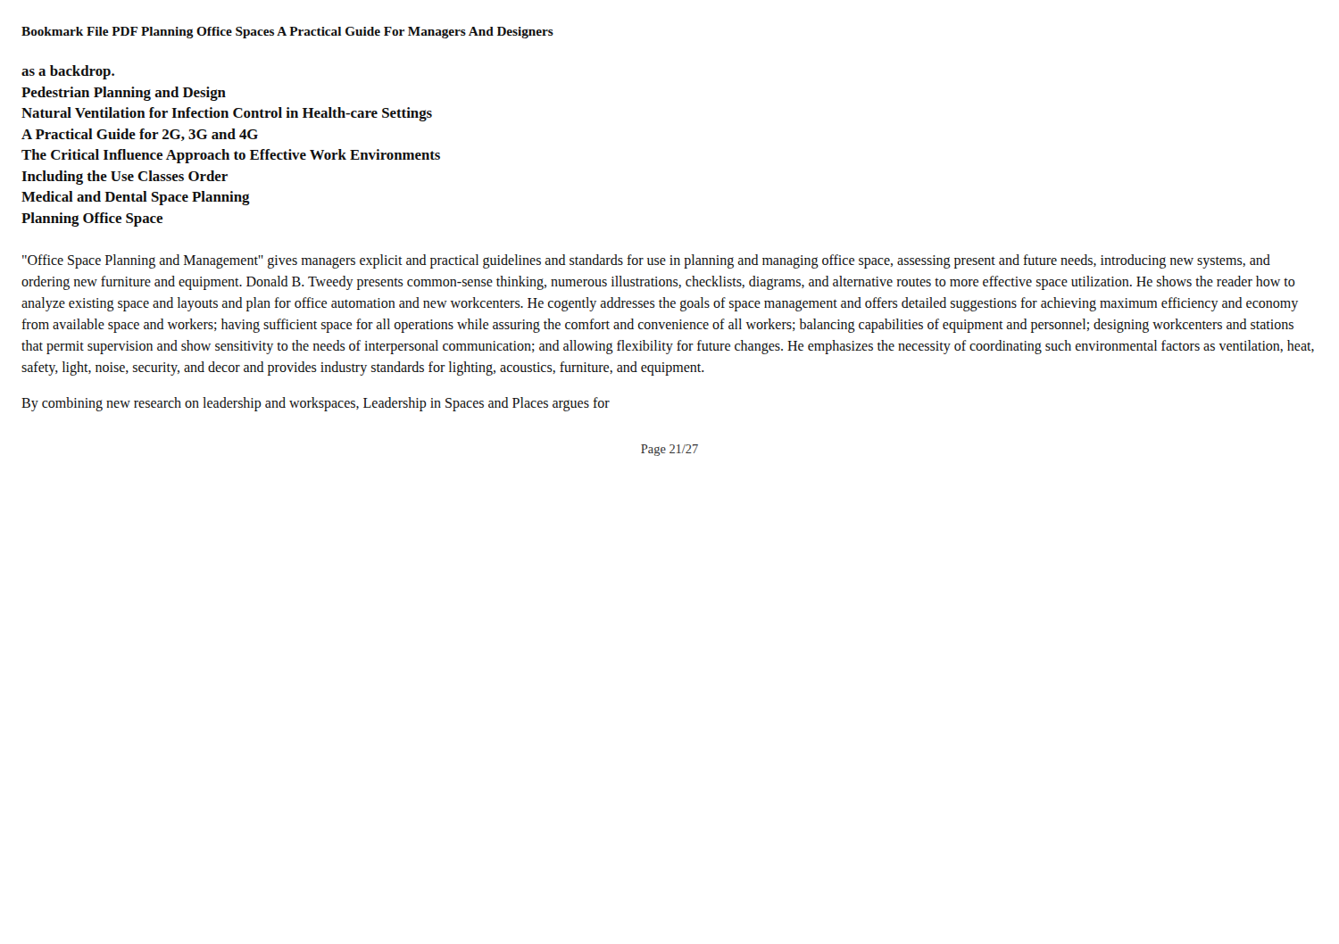Bookmark File PDF Planning Office Spaces A Practical Guide For Managers And Designers
as a backdrop.
Pedestrian Planning and Design
Natural Ventilation for Infection Control in Health-care Settings
A Practical Guide for 2G, 3G and 4G
The Critical Influence Approach to Effective Work Environments
Including the Use Classes Order
Medical and Dental Space Planning
Planning Office Space
"Office Space Planning and Management" gives managers explicit and practical guidelines and standards for use in planning and managing office space, assessing present and future needs, introducing new systems, and ordering new furniture and equipment. Donald B. Tweedy presents common-sense thinking, numerous illustrations, checklists, diagrams, and alternative routes to more effective space utilization. He shows the reader how to analyze existing space and layouts and plan for office automation and new workcenters. He cogently addresses the goals of space management and offers detailed suggestions for achieving maximum efficiency and economy from available space and workers; having sufficient space for all operations while assuring the comfort and convenience of all workers; balancing capabilities of equipment and personnel; designing workcenters and stations that permit supervision and show sensitivity to the needs of interpersonal communication; and allowing flexibility for future changes. He emphasizes the necessity of coordinating such environmental factors as ventilation, heat, safety, light, noise, security, and decor and provides industry standards for lighting, acoustics, furniture, and equipment.
By combining new research on leadership and workspaces, Leadership in Spaces and Places argues for
Page 21/27